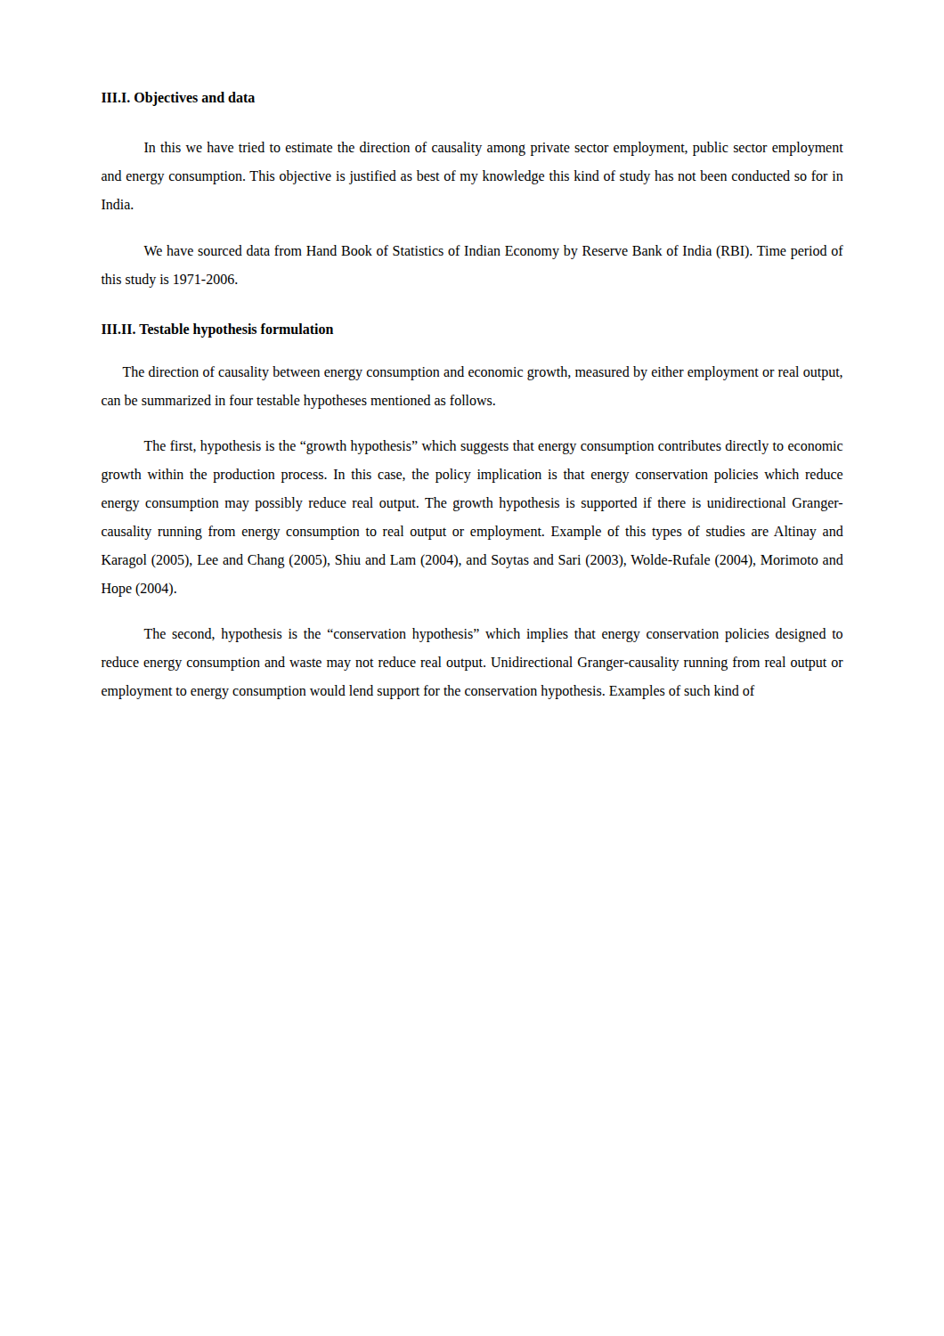III.I. Objectives and data
In this we have tried to estimate the direction of causality among private sector employment, public sector employment and energy consumption. This objective is justified as best of my knowledge this kind of study has not been conducted so for in India.
We have sourced data from Hand Book of Statistics of Indian Economy by Reserve Bank of India (RBI). Time period of this study is 1971-2006.
III.II. Testable hypothesis formulation
The direction of causality between energy consumption and economic growth, measured by either employment or real output, can be summarized in four testable hypotheses mentioned as follows.
The first, hypothesis is the “growth hypothesis” which suggests that energy consumption contributes directly to economic growth within the production process. In this case, the policy implication is that energy conservation policies which reduce energy consumption may possibly reduce real output. The growth hypothesis is supported if there is unidirectional Granger-causality running from energy consumption to real output or employment. Example of this types of studies are Altinay and Karagol (2005), Lee and Chang (2005), Shiu and Lam (2004), and Soytas and Sari (2003), Wolde-Rufale (2004), Morimoto and Hope (2004).
The second, hypothesis is the “conservation hypothesis” which implies that energy conservation policies designed to reduce energy consumption and waste may not reduce real output. Unidirectional Granger-causality running from real output or employment to energy consumption would lend support for the conservation hypothesis. Examples of such kind of